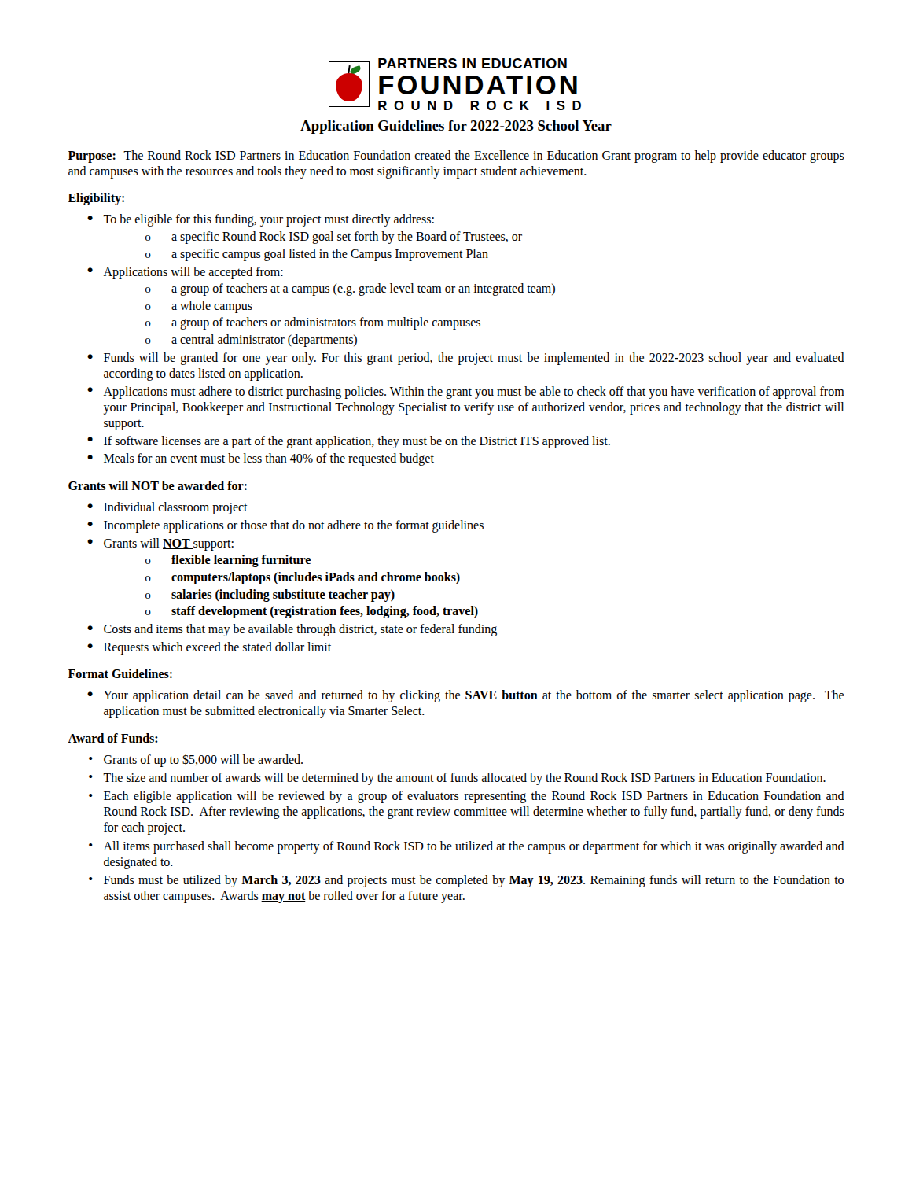PARTNERS IN EDUCATION
FOUNDATION
R O U N D R O C K I S D
Application Guidelines for 2022-2023 School Year
Purpose: The Round Rock ISD Partners in Education Foundation created the Excellence in Education Grant program to help provide educator groups and campuses with the resources and tools they need to most significantly impact student achievement.
Eligibility:
To be eligible for this funding, your project must directly address:
a specific Round Rock ISD goal set forth by the Board of Trustees, or
a specific campus goal listed in the Campus Improvement Plan
Applications will be accepted from:
a group of teachers at a campus (e.g. grade level team or an integrated team)
a whole campus
a group of teachers or administrators from multiple campuses
a central administrator (departments)
Funds will be granted for one year only. For this grant period, the project must be implemented in the 2022-2023 school year and evaluated according to dates listed on application.
Applications must adhere to district purchasing policies. Within the grant you must be able to check off that you have verification of approval from your Principal, Bookkeeper and Instructional Technology Specialist to verify use of authorized vendor, prices and technology that the district will support.
If software licenses are a part of the grant application, they must be on the District ITS approved list.
Meals for an event must be less than 40% of the requested budget
Grants will NOT be awarded for:
Individual classroom project
Incomplete applications or those that do not adhere to the format guidelines
Grants will NOT support:
flexible learning furniture
computers/laptops (includes iPads and chrome books)
salaries (including substitute teacher pay)
staff development (registration fees, lodging, food, travel)
Costs and items that may be available through district, state or federal funding
Requests which exceed the stated dollar limit
Format Guidelines:
Your application detail can be saved and returned to by clicking the SAVE button at the bottom of the smarter select application page. The application must be submitted electronically via Smarter Select.
Award of Funds:
Grants of up to $5,000 will be awarded.
The size and number of awards will be determined by the amount of funds allocated by the Round Rock ISD Partners in Education Foundation.
Each eligible application will be reviewed by a group of evaluators representing the Round Rock ISD Partners in Education Foundation and Round Rock ISD. After reviewing the applications, the grant review committee will determine whether to fully fund, partially fund, or deny funds for each project.
All items purchased shall become property of Round Rock ISD to be utilized at the campus or department for which it was originally awarded and designated to.
Funds must be utilized by March 3, 2023 and projects must be completed by May 19, 2023. Remaining funds will return to the Foundation to assist other campuses. Awards may not be rolled over for a future year.